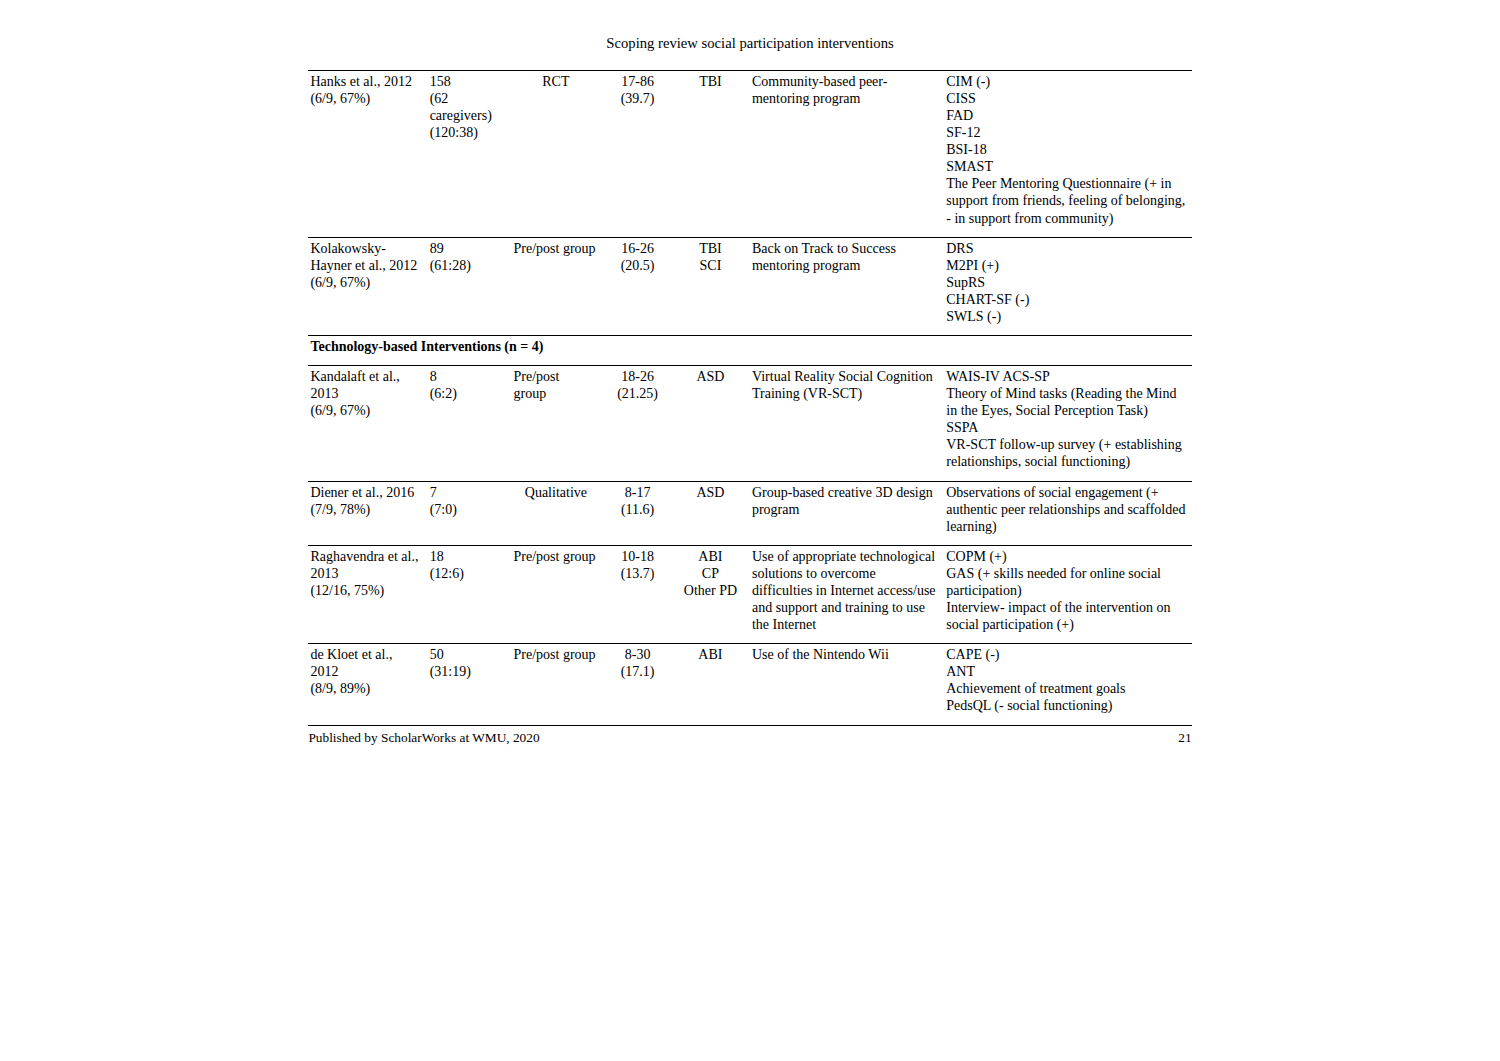Scoping review social participation interventions
| Hanks et al., 2012 (6/9, 67%) | 158 (62 caregivers) (120:38) | RCT | 17-86 (39.7) | TBI | Community-based peer-mentoring program | CIM (-) CISS FAD SF-12 BSI-18 SMAST The Peer Mentoring Questionnaire (+ in support from friends, feeling of belonging, - in support from community) |
| Kolakowsky-Hayner et al., 2012 (6/9, 67%) | 89 (61:28) | Pre/post group | 16-26 (20.5) | TBI SCI | Back on Track to Success mentoring program | DRS M2PI (+) SupRS CHART-SF (-) SWLS (-) |
| Technology-based Interventions (n = 4) |
| Kandalaft et al., 2013 (6/9, 67%) | 8 (6:2) | Pre/post group | 18-26 (21.25) | ASD | Virtual Reality Social Cognition Training (VR-SCT) | WAIS-IV ACS-SP Theory of Mind tasks (Reading the Mind in the Eyes, Social Perception Task) SSPA VR-SCT follow-up survey (+ establishing relationships, social functioning) |
| Diener et al., 2016 (7/9, 78%) | 7 (7:0) | Qualitative | 8-17 (11.6) | ASD | Group-based creative 3D design program | Observations of social engagement (+ authentic peer relationships and scaffolded learning) |
| Raghavendra et al., 2013 (12/16, 75%) | 18 (12:6) | Pre/post group | 10-18 (13.7) | ABI CP Other PD | Use of appropriate technological solutions to overcome difficulties in Internet access/use and support and training to use the Internet | COPM (+) GAS (+ skills needed for online social participation) Interview- impact of the intervention on social participation (+) |
| de Kloet et al., 2012 (8/9, 89%) | 50 (31:19) | Pre/post group | 8-30 (17.1) | ABI | Use of the Nintendo Wii | CAPE (-) ANT Achievement of treatment goals PedsQL (- social functioning) |
Published by ScholarWorks at WMU, 2020
21